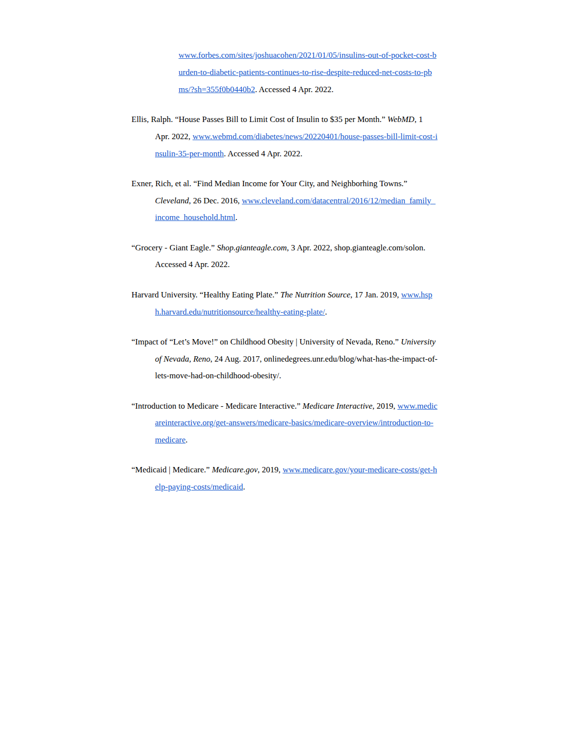www.forbes.com/sites/joshuacohen/2021/01/05/insulins-out-of-pocket-cost-burden-to-diabetic-patients-continues-to-rise-despite-reduced-net-costs-to-pbms/?sh=355f0b0440b2. Accessed 4 Apr. 2022.
Ellis, Ralph. “House Passes Bill to Limit Cost of Insulin to $35 per Month.” WebMD, 1 Apr. 2022, www.webmd.com/diabetes/news/20220401/house-passes-bill-limit-cost-insulin-35-per-month. Accessed 4 Apr. 2022.
Exner, Rich, et al. “Find Median Income for Your City, and Neighborhing Towns.” Cleveland, 26 Dec. 2016, www.cleveland.com/datacentral/2016/12/median_family_income_household.html.
“Grocery - Giant Eagle.” Shop.gianteagle.com, 3 Apr. 2022, shop.gianteagle.com/solon. Accessed 4 Apr. 2022.
Harvard University. “Healthy Eating Plate.” The Nutrition Source, 17 Jan. 2019, www.hsph.harvard.edu/nutritionsource/healthy-eating-plate/.
“Impact of “Let’s Move!” on Childhood Obesity | University of Nevada, Reno.” University of Nevada, Reno, 24 Aug. 2017, onlinedegrees.unr.edu/blog/what-has-the-impact-of-lets-move-had-on-childhood-obesity/.
“Introduction to Medicare - Medicare Interactive.” Medicare Interactive, 2019, www.medicareinteractive.org/get-answers/medicare-basics/medicare-overview/introduction-to-medicare.
“Medicaid | Medicare.” Medicare.gov, 2019, www.medicare.gov/your-medicare-costs/get-help-paying-costs/medicaid.